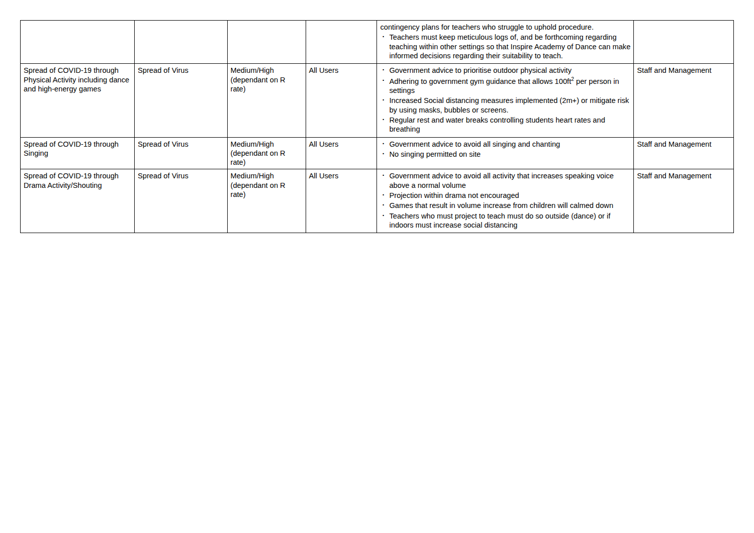| | | | | contingency plans for teachers who struggle to uphold procedure. Teachers must keep meticulous logs of, and be forthcoming regarding teaching within other settings so that Inspire Academy of Dance can make informed decisions regarding their suitability to teach. | |
| Spread of COVID-19 through Physical Activity including dance and high-energy games | Spread of Virus | Medium/High (dependant on R rate) | All Users | Government advice to prioritise outdoor physical activity Adhering to government gym guidance that allows 100ft 2 per person in settings Increased Social distancing measures implemented (2m+) or mitigate risk by using masks, bubbles or screens. Regular rest and water breaks controlling students heart rates and breathing | Staff and Management |
| Spread of COVID-19 through Singing | Spread of Virus | Medium/High (dependant on R rate) | All Users | Government advice to avoid all singing and chanting No singing permitted on site | Staff and Management |
| Spread of COVID-19 through Drama Activity/Shouting | Spread of Virus | Medium/High (dependant on R rate) | All Users | Government advice to avoid all activity that increases speaking voice above a normal volume Projection within drama not encouraged Games that result in volume increase from children will calmed down Teachers who must project to teach must do so outside (dance) or if indoors must increase social distancing | Staff and Management |